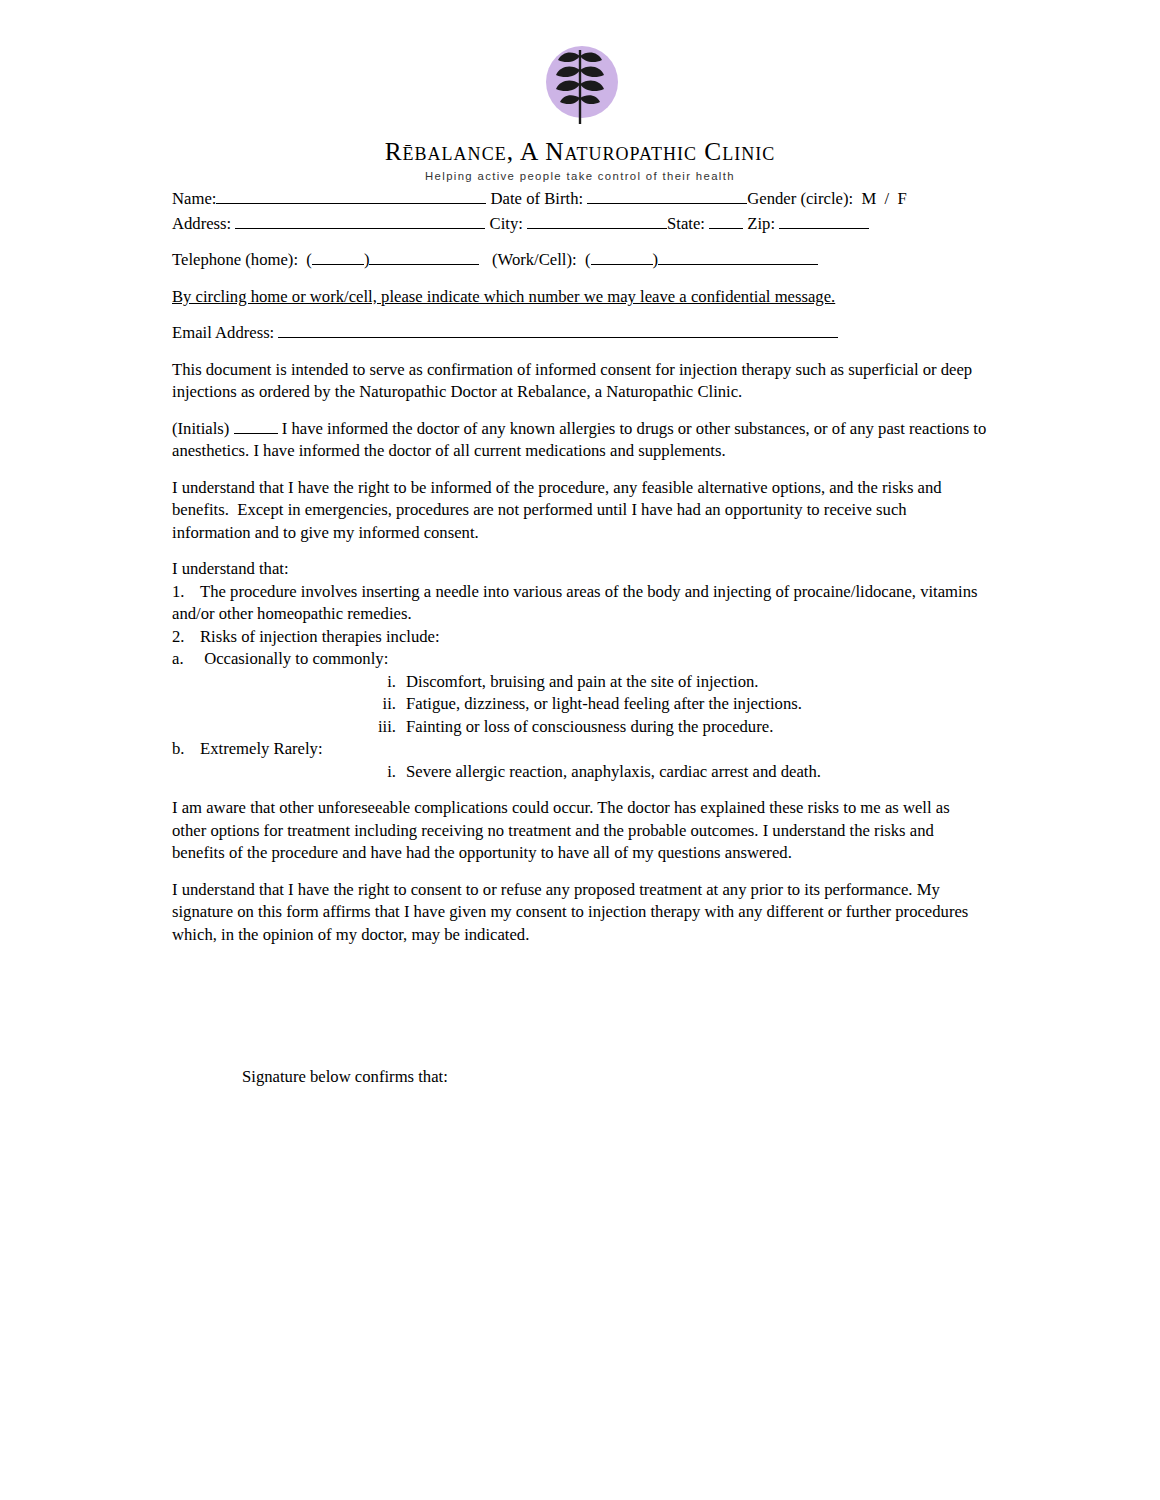Rēbalance, A Naturopathic Clinic
Helping active people take control of their health
Name: Date of Birth: Gender (circle): M / F
Address: City: State: Zip:
Telephone (home): ( ) (Work/Cell): ( )
By circling home or work/cell, please indicate which number we may leave a confidential message.
Email Address:
This document is intended to serve as confirmation of informed consent for injection therapy such as superficial or deep injections as ordered by the Naturopathic Doctor at Rebalance, a Naturopathic Clinic.
(Initials) I have informed the doctor of any known allergies to drugs or other substances, or of any past reactions to anesthetics. I have informed the doctor of all current medications and supplements.
I understand that I have the right to be informed of the procedure, any feasible alternative options, and the risks and benefits. Except in emergencies, procedures are not performed until I have had an opportunity to receive such information and to give my informed consent.
I understand that:
1. The procedure involves inserting a needle into various areas of the body and injecting of procaine/lidocane, vitamins and/or other homeopathic remedies.
2. Risks of injection therapies include:
a. Occasionally to commonly:
i. Discomfort, bruising and pain at the site of injection.
ii. Fatigue, dizziness, or light-head feeling after the injections.
iii. Fainting or loss of consciousness during the procedure.
b. Extremely Rarely:
i. Severe allergic reaction, anaphylaxis, cardiac arrest and death.
I am aware that other unforeseeable complications could occur. The doctor has explained these risks to me as well as other options for treatment including receiving no treatment and the probable outcomes. I understand the risks and benefits of the procedure and have had the opportunity to have all of my questions answered.
I understand that I have the right to consent to or refuse any proposed treatment at any prior to its performance. My signature on this form affirms that I have given my consent to injection therapy with any different or further procedures which, in the opinion of my doctor, may be indicated.
Signature below confirms that: